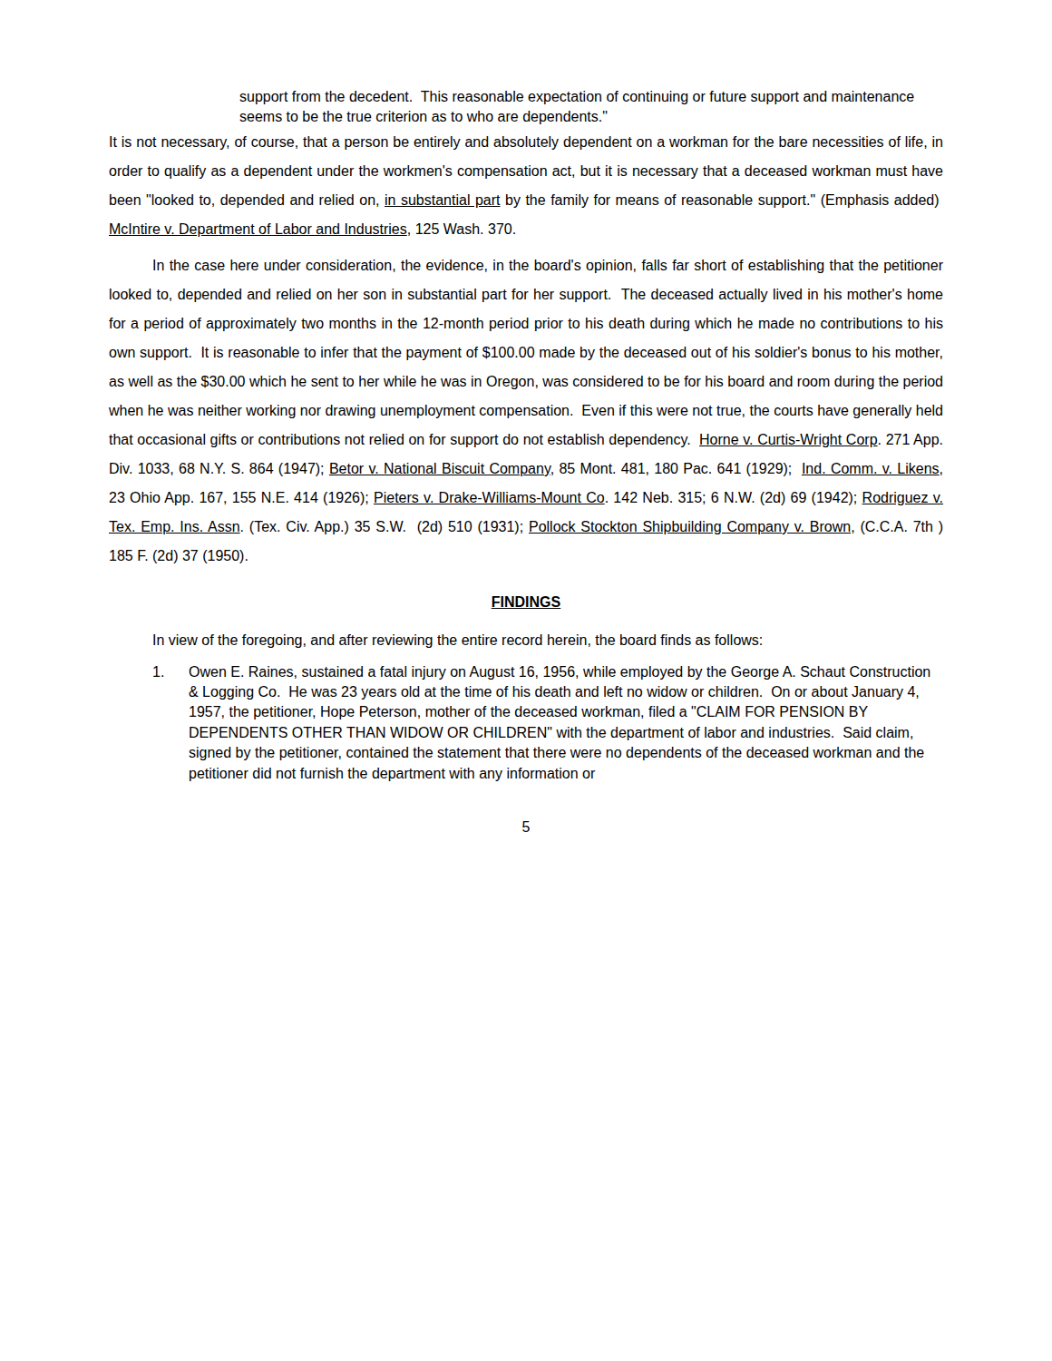support from the decedent. This reasonable expectation of continuing or future support and maintenance seems to be the true criterion as to who are dependents."
It is not necessary, of course, that a person be entirely and absolutely dependent on a workman for the bare necessities of life, in order to qualify as a dependent under the workmen's compensation act, but it is necessary that a deceased workman must have been "looked to, depended and relied on, in substantial part by the family for means of reasonable support." (Emphasis added) McIntire v. Department of Labor and Industries, 125 Wash. 370.
In the case here under consideration, the evidence, in the board's opinion, falls far short of establishing that the petitioner looked to, depended and relied on her son in substantial part for her support. The deceased actually lived in his mother's home for a period of approximately two months in the 12-month period prior to his death during which he made no contributions to his own support. It is reasonable to infer that the payment of $100.00 made by the deceased out of his soldier's bonus to his mother, as well as the $30.00 which he sent to her while he was in Oregon, was considered to be for his board and room during the period when he was neither working nor drawing unemployment compensation. Even if this were not true, the courts have generally held that occasional gifts or contributions not relied on for support do not establish dependency. Horne v. Curtis-Wright Corp. 271 App. Div. 1033, 68 N.Y. S. 864 (1947); Betor v. National Biscuit Company, 85 Mont. 481, 180 Pac. 641 (1929); Ind. Comm. v. Likens, 23 Ohio App. 167, 155 N.E. 414 (1926); Pieters v. Drake-Williams-Mount Co. 142 Neb. 315; 6 N.W. (2d) 69 (1942); Rodriguez v. Tex. Emp. Ins. Assn. (Tex. Civ. App.) 35 S.W. (2d) 510 (1931); Pollock Stockton Shipbuilding Company v. Brown, (C.C.A. 7th ) 185 F. (2d) 37 (1950).
FINDINGS
In view of the foregoing, and after reviewing the entire record herein, the board finds as follows:
1. Owen E. Raines, sustained a fatal injury on August 16, 1956, while employed by the George A. Schaut Construction & Logging Co. He was 23 years old at the time of his death and left no widow or children. On or about January 4, 1957, the petitioner, Hope Peterson, mother of the deceased workman, filed a "CLAIM FOR PENSION BY DEPENDENTS OTHER THAN WIDOW OR CHILDREN" with the department of labor and industries. Said claim, signed by the petitioner, contained the statement that there were no dependents of the deceased workman and the petitioner did not furnish the department with any information or
5